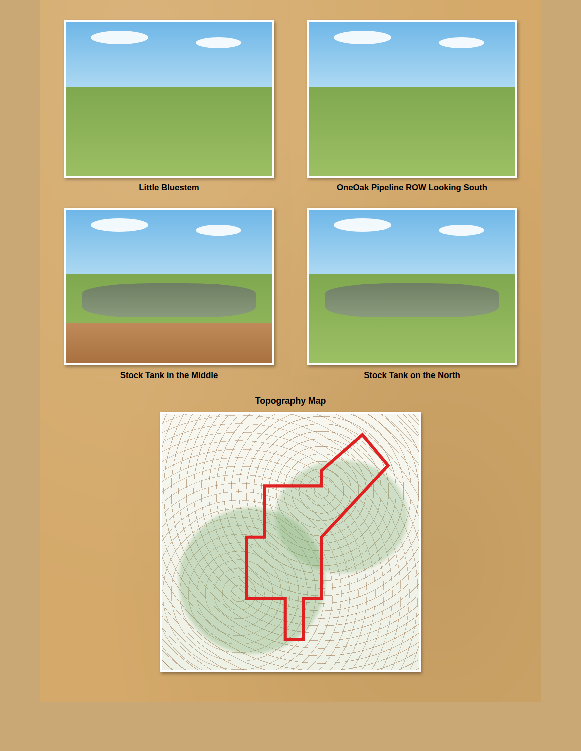Little Bluestem
OneOak Pipeline ROW Looking South
Stock Tank in the Middle
Stock Tank on the North
Topography Map